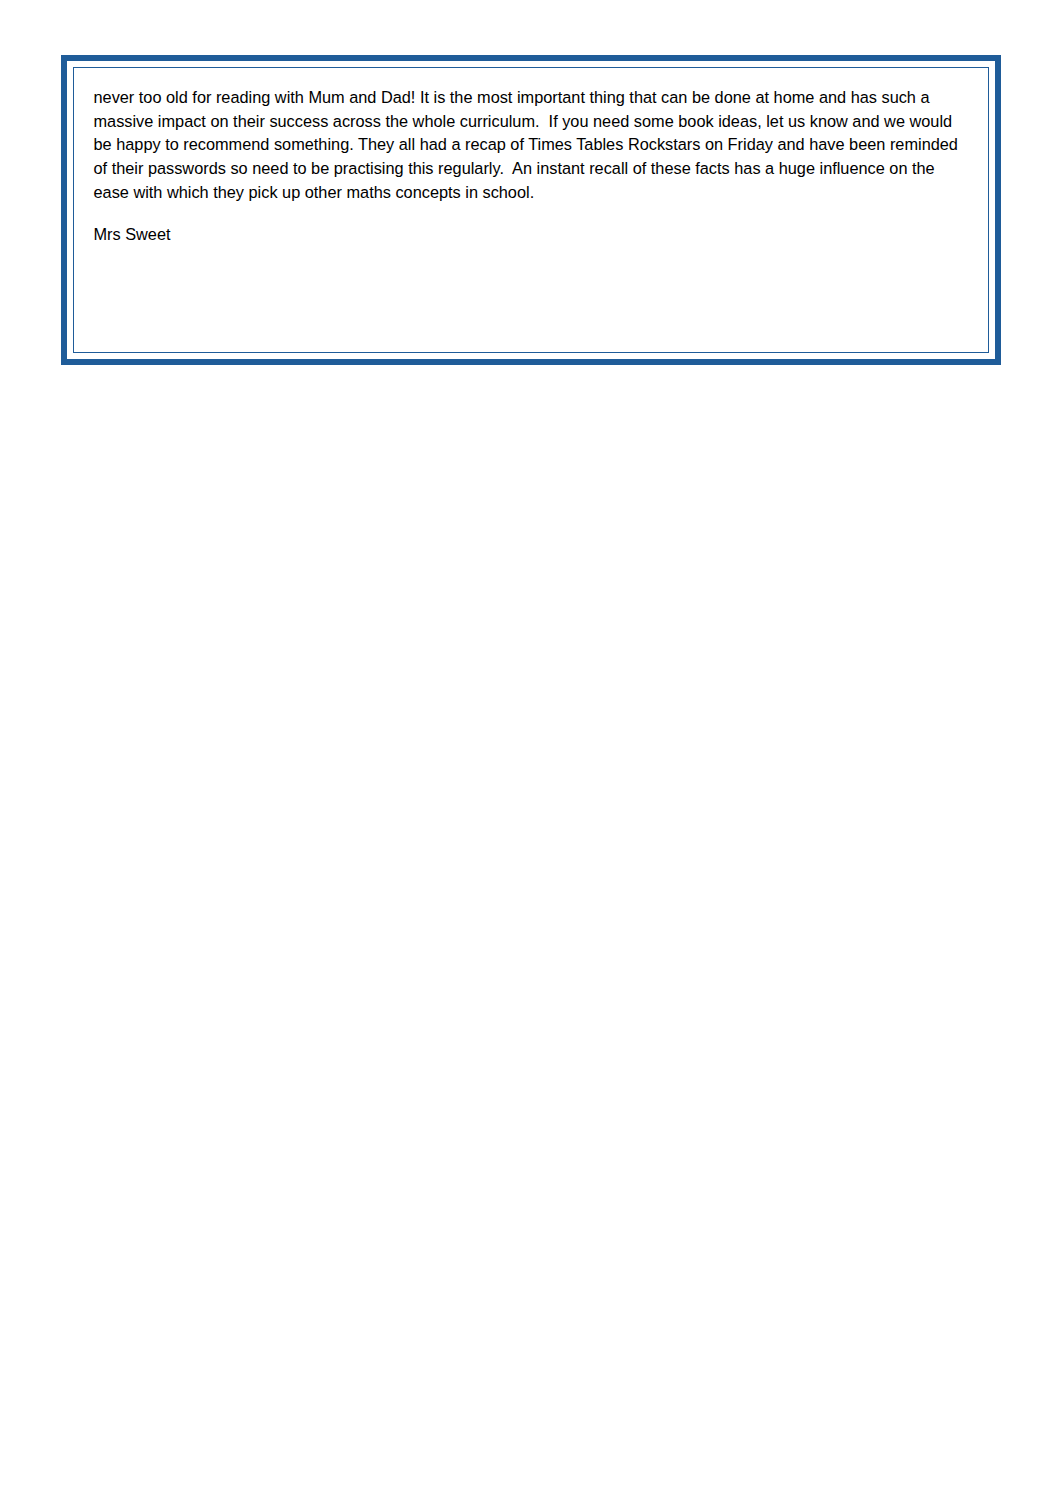never too old for reading with Mum and Dad! It is the most important thing that can be done at home and has such a massive impact on their success across the whole curriculum. If you need some book ideas, let us know and we would be happy to recommend something. They all had a recap of Times Tables Rockstars on Friday and have been reminded of their passwords so need to be practising this regularly. An instant recall of these facts has a huge influence on the ease with which they pick up other maths concepts in school.
Mrs Sweet